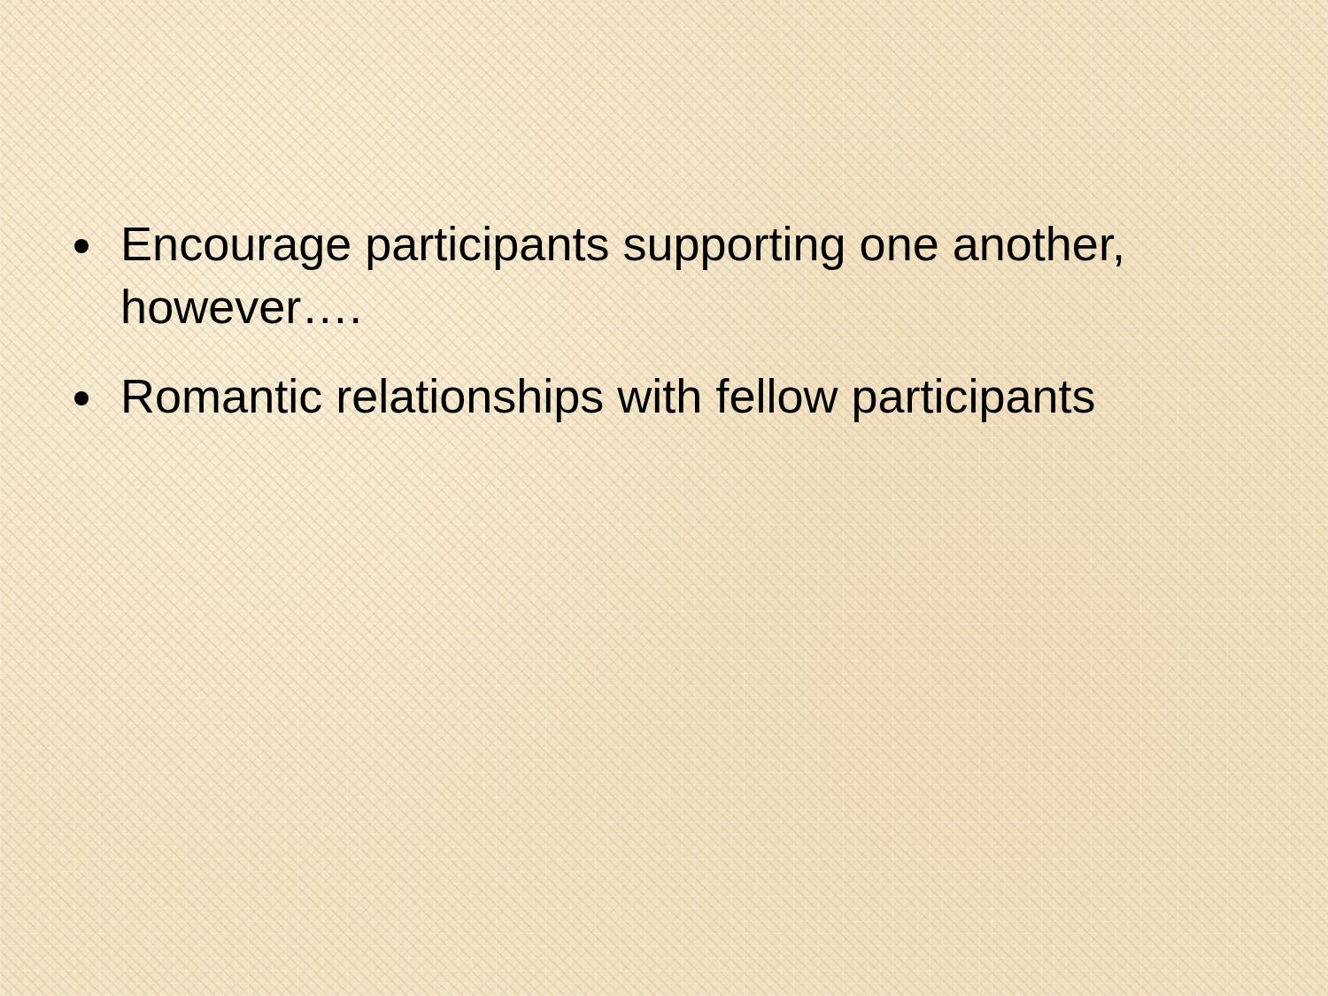Encourage participants supporting one another, however….
Romantic relationships with fellow participants